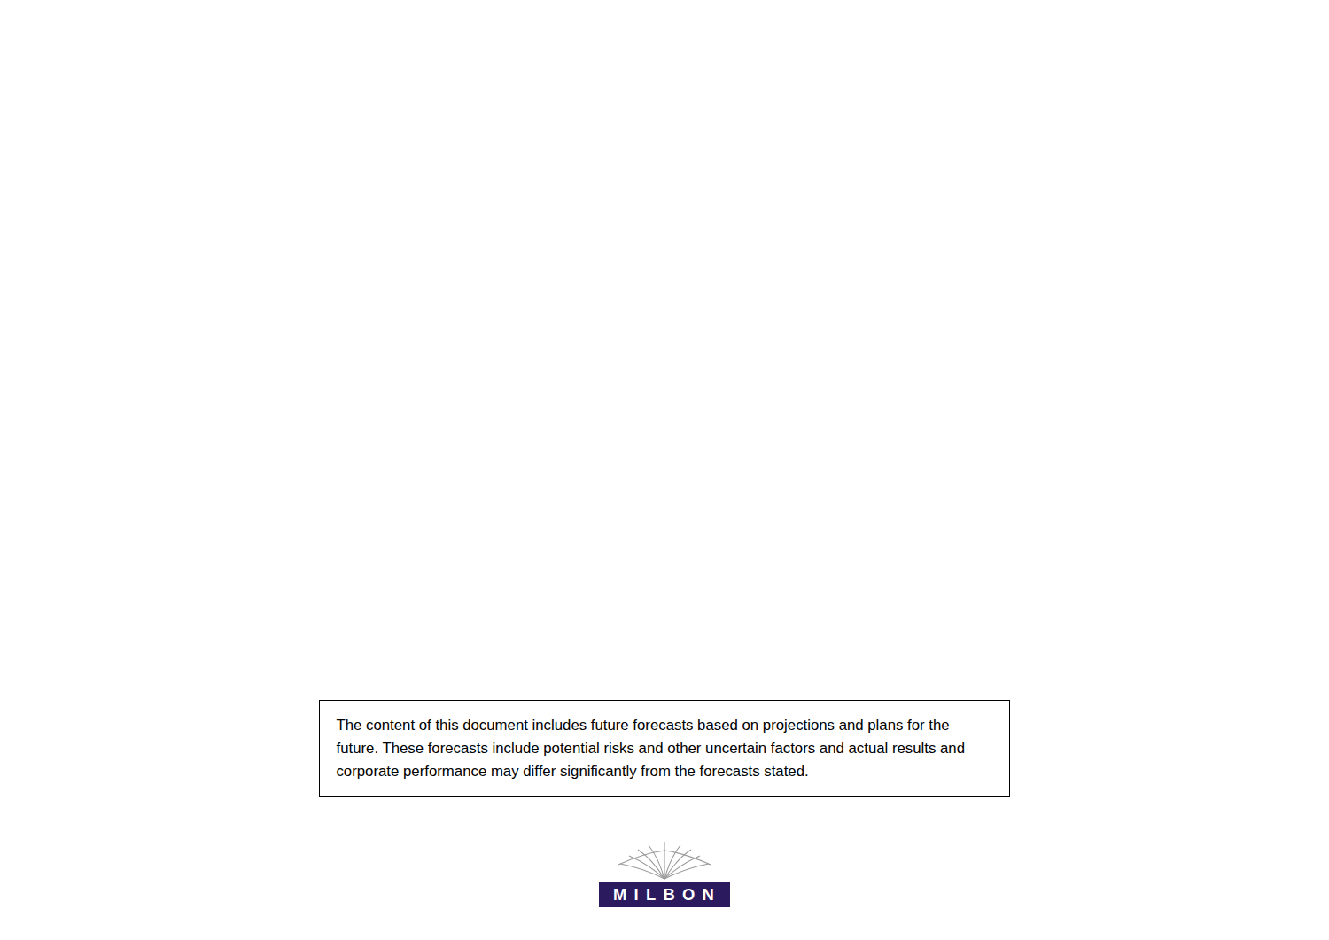The content of this document includes future forecasts based on projections and plans for the future. These forecasts include potential risks and other uncertain factors and actual results and corporate performance may differ significantly from the forecasts stated.
MILBON